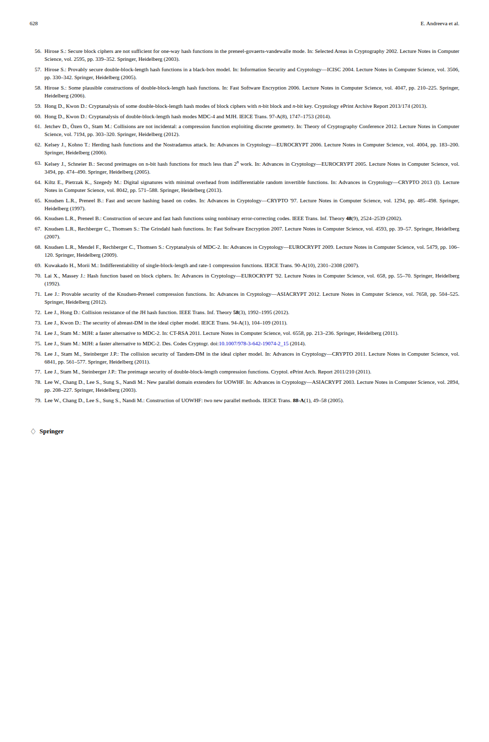628 E. Andreeva et al.
56. Hirose S.: Secure block ciphers are not sufficient for one-way hash functions in the preneel-govaerts-vandewalle mode. In: Selected Areas in Cryptography 2002. Lecture Notes in Computer Science, vol. 2595, pp. 339–352. Springer, Heidelberg (2003).
57. Hirose S.: Provably secure double-block-length hash functions in a black-box model. In: Information Security and Cryptology—ICISC 2004. Lecture Notes in Computer Science, vol. 3506, pp. 330–342. Springer, Heidelberg (2005).
58. Hirose S.: Some plausible constructions of double-block-length hash functions. In: Fast Software Encryption 2006. Lecture Notes in Computer Science, vol. 4047, pp. 210–225. Springer, Heidelberg (2006).
59. Hong D., Kwon D.: Cryptanalysis of some double-block-length hash modes of block ciphers with n-bit block and n-bit key. Cryptology ePrint Archive Report 2013/174 (2013).
60. Hong D., Kwon D.: Cryptanalysis of double-block-length hash modes MDC-4 and MJH. IEICE Trans. 97-A(8), 1747–1753 (2014).
61. Jetchev D., Özen O., Stam M.: Collisions are not incidental: a compression function exploiting discrete geometry. In: Theory of Cryptography Conference 2012. Lecture Notes in Computer Science, vol. 7194, pp. 303–320. Springer, Heidelberg (2012).
62. Kelsey J., Kohno T.: Herding hash functions and the Nostradamus attack. In: Advances in Cryptology—EUROCRYPT 2006. Lecture Notes in Computer Science, vol. 4004, pp. 183–200. Springer, Heidelberg (2006).
63. Kelsey J., Schneier B.: Second preimages on n-bit hash functions for much less than 2n work. In: Advances in Cryptology—EUROCRYPT 2005. Lecture Notes in Computer Science, vol. 3494, pp. 474–490. Springer, Heidelberg (2005).
64. Kiltz E., Pietrzak K., Szegedy M.: Digital signatures with minimal overhead from indifferentiable random invertible functions. In: Advances in Cryptology—CRYPTO 2013 (I). Lecture Notes in Computer Science, vol. 8042, pp. 571–588. Springer, Heidelberg (2013).
65. Knudsen L.R., Preneel B.: Fast and secure hashing based on codes. In: Advances in Cryptology—CRYPTO '97. Lecture Notes in Computer Science, vol. 1294, pp. 485–498. Springer, Heidelberg (1997).
66. Knudsen L.R., Preneel B.: Construction of secure and fast hash functions using nonbinary error-correcting codes. IEEE Trans. Inf. Theory 48(9), 2524–2539 (2002).
67. Knudsen L.R., Rechberger C., Thomsen S.: The Grindahl hash functions. In: Fast Software Encryption 2007. Lecture Notes in Computer Science, vol. 4593, pp. 39–57. Springer, Heidelberg (2007).
68. Knudsen L.R., Mendel F., Rechberger C., Thomsen S.: Cryptanalysis of MDC-2. In: Advances in Cryptology—EUROCRYPT 2009. Lecture Notes in Computer Science, vol. 5479, pp. 106–120. Springer, Heidelberg (2009).
69. Kuwakado H., Morii M.: Indifferentiability of single-block-length and rate-1 compression functions. IEICE Trans. 90-A(10), 2301–2308 (2007).
70. Lai X., Massey J.: Hash function based on block ciphers. In: Advances in Cryptology—EUROCRYPT '92. Lecture Notes in Computer Science, vol. 658, pp. 55–70. Springer, Heidelberg (1992).
71. Lee J.: Provable security of the Knudsen-Preneel compression functions. In: Advances in Cryptology—ASIACRYPT 2012. Lecture Notes in Computer Science, vol. 7658, pp. 504–525. Springer, Heidelberg (2012).
72. Lee J., Hong D.: Collision resistance of the JH hash function. IEEE Trans. Inf. Theory 58(3), 1992–1995 (2012).
73. Lee J., Kwon D.: The security of abreast-DM in the ideal cipher model. IEICE Trans. 94-A(1), 104–109 (2011).
74. Lee J., Stam M.: MJH: a faster alternative to MDC-2. In: CT-RSA 2011. Lecture Notes in Computer Science, vol. 6558, pp. 213–236. Springer, Heidelberg (2011).
75. Lee J., Stam M.: MJH: a faster alternative to MDC-2. Des. Codes Cryptogr. doi:10.1007/978-3-642-19074-2_15 (2014).
76. Lee J., Stam M., Steinberger J.P.: The collision security of Tandem-DM in the ideal cipher model. In: Advances in Cryptology—CRYPTO 2011. Lecture Notes in Computer Science, vol. 6841, pp. 561–577. Springer, Heidelberg (2011).
77. Lee J., Stam M., Steinberger J.P.: The preimage security of double-block-length compression functions. Cryptol. ePrint Arch. Report 2011/210 (2011).
78. Lee W., Chang D., Lee S., Sung S., Nandi M.: New parallel domain extenders for UOWHF. In: Advances in Cryptology—ASIACRYPT 2003. Lecture Notes in Computer Science, vol. 2894, pp. 208–227. Springer, Heidelberg (2003).
79. Lee W., Chang D., Lee S., Sung S., Nandi M.: Construction of UOWHF: two new parallel methods. IEICE Trans. 88-A(1), 49–58 (2005).
♢ Springer